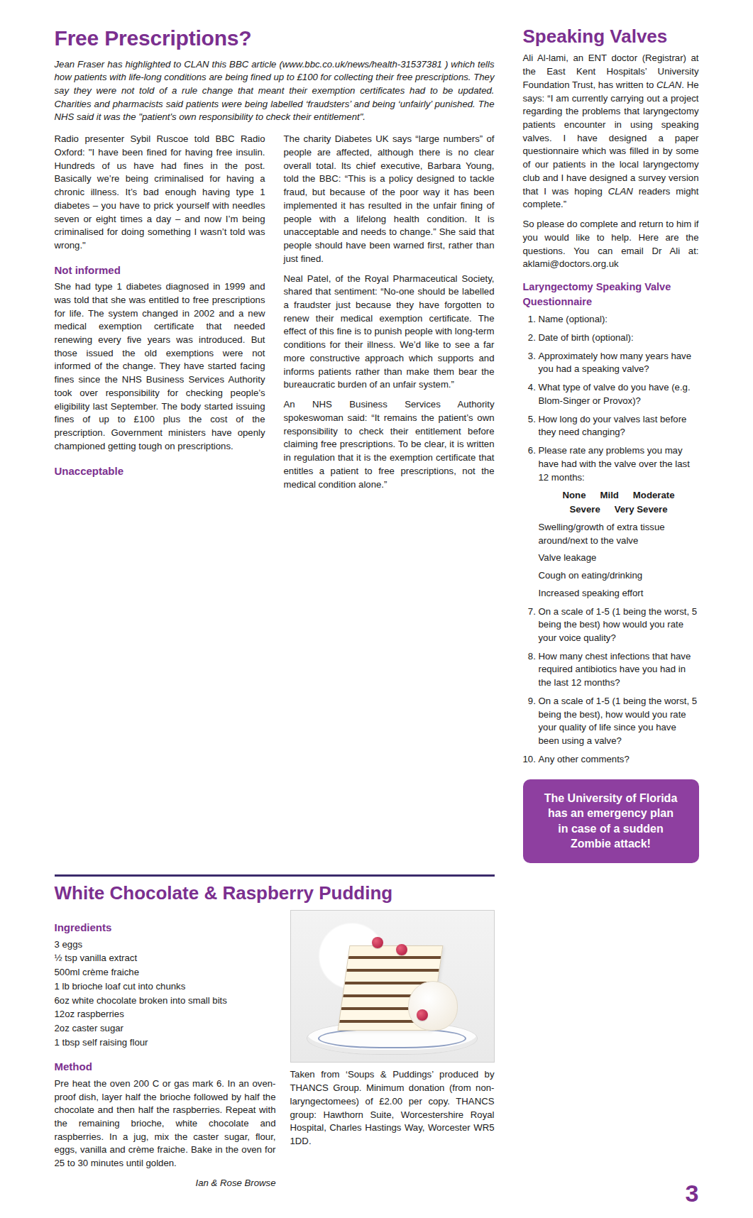Free Prescriptions?
Jean Fraser has highlighted to CLAN this BBC article (www.bbc.co.uk/news/health-31537381 ) which tells how patients with life-long conditions are being fined up to £100 for collecting their free prescriptions. They say they were not told of a rule change that meant their exemption certificates had to be updated. Charities and pharmacists said patients were being labelled ‘fraudsters’ and being ‘unfairly’ punished. The NHS said it was the "patient's own responsibility to check their entitlement".
Radio presenter Sybil Ruscoe told BBC Radio Oxford: "I have been fined for having free insulin. Hundreds of us have had fines in the post. Basically we’re being criminalised for having a chronic illness. It’s bad enough having type 1 diabetes – you have to prick yourself with needles seven or eight times a day – and now I’m being criminalised for doing something I wasn’t told was wrong."
Not informed
She had type 1 diabetes diagnosed in 1999 and was told that she was entitled to free prescriptions for life. The system changed in 2002 and a new medical exemption certificate that needed renewing every five years was introduced. But those issued the old exemptions were not informed of the change. They have started facing fines since the NHS Business Services Authority took over responsibility for checking people’s eligibility last September. The body started issuing fines of up to £100 plus the cost of the prescription. Government ministers have openly championed getting tough on prescriptions.
Unacceptable
The charity Diabetes UK says “large numbers” of people are affected, although there is no clear overall total. Its chief executive, Barbara Young, told the BBC: “This is a policy designed to tackle fraud, but because of the poor way it has been implemented it has resulted in the unfair fining of people with a lifelong health condition. It is unacceptable and needs to change.” She said that people should have been warned first, rather than just fined.
Neal Patel, of the Royal Pharmaceutical Society, shared that sentiment: “No-one should be labelled a fraudster just because they have forgotten to renew their medical exemption certificate. The effect of this fine is to punish people with long-term conditions for their illness. We’d like to see a far more constructive approach which supports and informs patients rather than make them bear the bureaucratic burden of an unfair system.”
An NHS Business Services Authority spokeswoman said: “It remains the patient’s own responsibility to check their entitlement before claiming free prescriptions. To be clear, it is written in regulation that it is the exemption certificate that entitles a patient to free prescriptions, not the medical condition alone.”
Speaking Valves
Ali Al-lami, an ENT doctor (Registrar) at the East Kent Hospitals’ University Foundation Trust, has written to CLAN. He says: “I am currently carrying out a project regarding the problems that laryngectomy patients encounter in using speaking valves. I have designed a paper questionnaire which was filled in by some of our patients in the local laryngectomy club and I have designed a survey version that I was hoping CLAN readers might complete.”
So please do complete and return to him if you would like to help. Here are the questions. You can email Dr Ali at: aklami@doctors.org.uk
Laryngectomy Speaking Valve Questionnaire
Name (optional):
Date of birth (optional):
Approximately how many years have you had a speaking valve?
What type of valve do you have (e.g. Blom-Singer or Provox)?
How long do your valves last before they need changing?
Please rate any problems you may have had with the valve over the last 12 months:
None Mild Moderate
Severe Very Severe
Swelling/growth of extra tissue around/next to the valve
Valve leakage
Cough on eating/drinking
Increased speaking effort
On a scale of 1-5 (1 being the worst, 5 being the best) how would you rate your voice quality?
How many chest infections that have required antibiotics have you had in the last 12 months?
On a scale of 1-5 (1 being the worst, 5 being the best), how would you rate your quality of life since you have been using a valve?
Any other comments?
The University of Florida
has an emergency plan
in case of a sudden
Zombie attack!
White Chocolate & Raspberry Pudding
Ingredients
3 eggs
½ tsp vanilla extract
500ml crème fraiche
1 lb brioche loaf cut into chunks
6oz white chocolate broken into small bits
12oz raspberries
2oz caster sugar
1 tbsp self raising flour
Method
Pre heat the oven 200 C or gas mark 6. In an oven-proof dish, layer half the brioche followed by half the chocolate and then half the raspberries. Repeat with the remaining brioche, white chocolate and raspberries. In a jug, mix the caster sugar, flour, eggs, vanilla and crème fraiche. Bake in the oven for 25 to 30 minutes until golden.
Ian & Rose Browse
Taken from ‘Soups & Puddings’ produced by THANCS Group. Minimum donation (from non-laryngectomees) of £2.00 per copy. THANCS group: Hawthorn Suite, Worcestershire Royal Hospital, Charles Hastings Way, Worcester WR5 1DD.
3